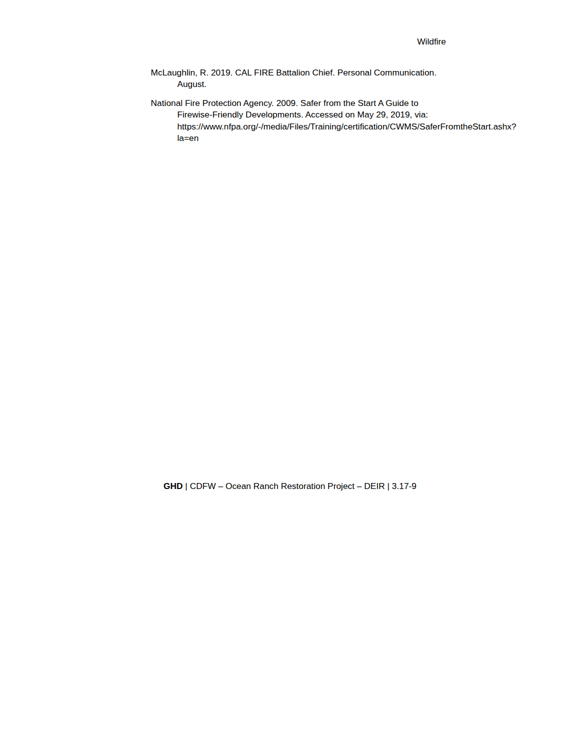Wildfire
McLaughlin, R. 2019. CAL FIRE Battalion Chief. Personal Communication. August.
National Fire Protection Agency. 2009. Safer from the Start A Guide to Firewise-Friendly Developments. Accessed on May 29, 2019, via: https://www.nfpa.org/-/media/Files/Training/certification/CWMS/SaferFromtheStart.ashx?la=en
GHD | CDFW – Ocean Ranch Restoration Project – DEIR | 3.17-9